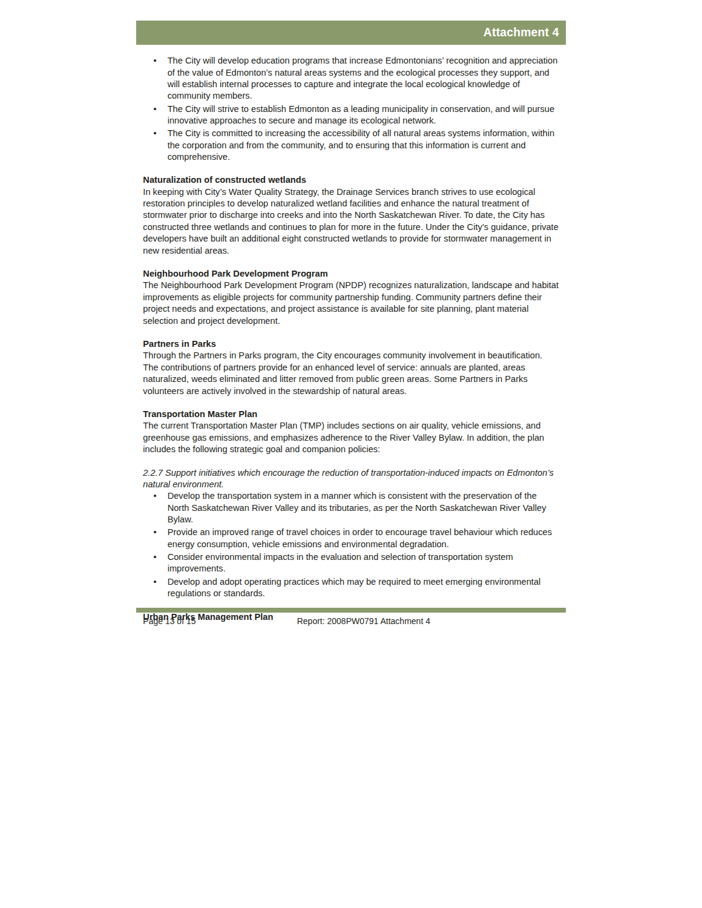Attachment 4
The City will develop education programs that increase Edmontonians’ recognition and appreciation of the value of Edmonton’s natural areas systems and the ecological processes they support, and will establish internal processes to capture and integrate the local ecological knowledge of community members.
The City will strive to establish Edmonton as a leading municipality in conservation, and will pursue innovative approaches to secure and manage its ecological network.
The City is committed to increasing the accessibility of all natural areas systems information, within the corporation and from the community, and to ensuring that this information is current and comprehensive.
Naturalization of constructed wetlands
In keeping with City’s Water Quality Strategy, the Drainage Services branch strives to use ecological restoration principles to develop naturalized wetland facilities and enhance the natural treatment of stormwater prior to discharge into creeks and into the North Saskatchewan River. To date, the City has constructed three wetlands and continues to plan for more in the future. Under the City’s guidance, private developers have built an additional eight constructed wetlands to provide for stormwater management in new residential areas.
Neighbourhood Park Development Program
The Neighbourhood Park Development Program (NPDP) recognizes naturalization, landscape and habitat improvements as eligible projects for community partnership funding. Community partners define their project needs and expectations, and project assistance is available for site planning, plant material selection and project development.
Partners in Parks
Through the Partners in Parks program, the City encourages community involvement in beautification. The contributions of partners provide for an enhanced level of service: annuals are planted, areas naturalized, weeds eliminated and litter removed from public green areas. Some Partners in Parks volunteers are actively involved in the stewardship of natural areas.
Transportation Master Plan
The current Transportation Master Plan (TMP) includes sections on air quality, vehicle emissions, and greenhouse gas emissions, and emphasizes adherence to the River Valley Bylaw. In addition, the plan includes the following strategic goal and companion policies:
2.2.7 Support initiatives which encourage the reduction of transportation-induced impacts on Edmonton’s natural environment.
Develop the transportation system in a manner which is consistent with the preservation of the North Saskatchewan River Valley and its tributaries, as per the North Saskatchewan River Valley Bylaw.
Provide an improved range of travel choices in order to encourage travel behaviour which reduces energy consumption, vehicle emissions and environmental degradation.
Consider environmental impacts in the evaluation and selection of transportation system improvements.
Develop and adopt operating practices which may be required to meet emerging environmental regulations or standards.
Urban Parks Management Plan
Page 13 of 15
Report: 2008PW0791 Attachment 4